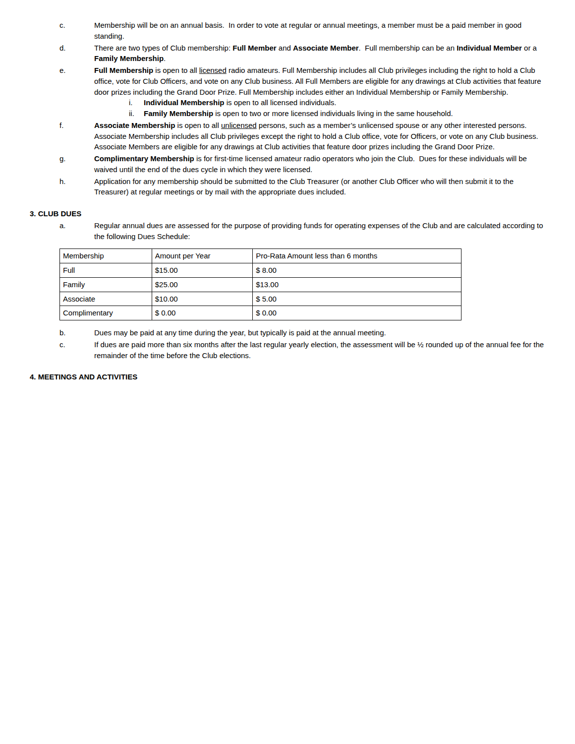c. Membership will be on an annual basis. In order to vote at regular or annual meetings, a member must be a paid member in good standing.
d. There are two types of Club membership: Full Member and Associate Member. Full membership can be an Individual Member or a Family Membership.
e. Full Membership is open to all licensed radio amateurs. Full Membership includes all Club privileges including the right to hold a Club office, vote for Club Officers, and vote on any Club business. All Full Members are eligible for any drawings at Club activities that feature door prizes including the Grand Door Prize. Full Membership includes either an Individual Membership or Family Membership.
i. Individual Membership is open to all licensed individuals.
ii. Family Membership is open to two or more licensed individuals living in the same household.
f. Associate Membership is open to all unlicensed persons, such as a member’s unlicensed spouse or any other interested persons. Associate Membership includes all Club privileges except the right to hold a Club office, vote for Officers, or vote on any Club business. Associate Members are eligible for any drawings at Club activities that feature door prizes including the Grand Door Prize.
g. Complimentary Membership is for first-time licensed amateur radio operators who join the Club. Dues for these individuals will be waived until the end of the dues cycle in which they were licensed.
h. Application for any membership should be submitted to the Club Treasurer (or another Club Officer who will then submit it to the Treasurer) at regular meetings or by mail with the appropriate dues included.
3. CLUB DUES
a. Regular annual dues are assessed for the purpose of providing funds for operating expenses of the Club and are calculated according to the following Dues Schedule:
| Membership | Amount per Year | Pro-Rata Amount less than 6 months |
| Full | $15.00 | $ 8.00 |
| Family | $25.00 | $13.00 |
| Associate | $10.00 | $ 5.00 |
| Complimentary | $ 0.00 | $ 0.00 |
b. Dues may be paid at any time during the year, but typically is paid at the annual meeting.
c. If dues are paid more than six months after the last regular yearly election, the assessment will be ½ rounded up of the annual fee for the remainder of the time before the Club elections.
4. MEETINGS AND ACTIVITIES